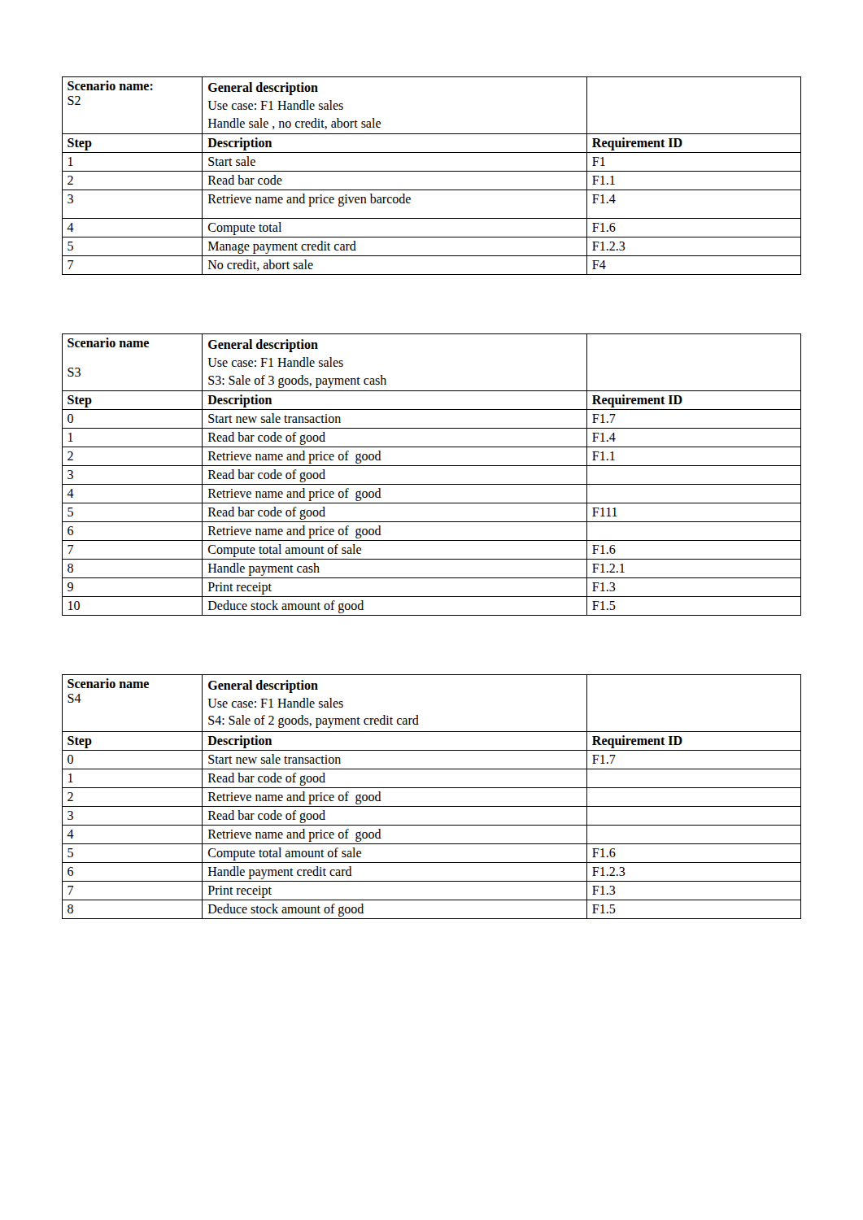| Scenario name: S2 | General description Use case: F1 Handle sales Handle sale , no credit, abort sale | |
| Step | Description | Requirement ID |
| 1 | Start sale | F1 |
| 2 | Read bar code | F1.1 |
| 3 | Retrieve name and price given barcode | F1.4 |
| 4 | Compute total | F1.6 |
| 5 | Manage payment credit card | F1.2.3 |
| 7 | No credit, abort sale | F4 |
| Scenario name S3 | General description Use case: F1 Handle sales S3: Sale of 3 goods, payment cash | |
| Step | Description | Requirement ID |
| 0 | Start new sale transaction | F1.7 |
| 1 | Read bar code of good | F1.4 |
| 2 | Retrieve name and price of good | F1.1 |
| 3 | Read bar code of good | |
| 4 | Retrieve name and price of good | |
| 5 | Read bar code of good | F111 |
| 6 | Retrieve name and price of good | |
| 7 | Compute total amount of sale | F1.6 |
| 8 | Handle payment cash | F1.2.1 |
| 9 | Print receipt | F1.3 |
| 10 | Deduce stock amount of good | F1.5 |
| Scenario name S4 | General description Use case: F1 Handle sales S4: Sale of 2 goods, payment credit card | |
| Step | Description | Requirement ID |
| 0 | Start new sale transaction | F1.7 |
| 1 | Read bar code of good | |
| 2 | Retrieve name and price of good | |
| 3 | Read bar code of good | |
| 4 | Retrieve name and price of good | |
| 5 | Compute total amount of sale | F1.6 |
| 6 | Handle payment credit card | F1.2.3 |
| 7 | Print receipt | F1.3 |
| 8 | Deduce stock amount of good | F1.5 |